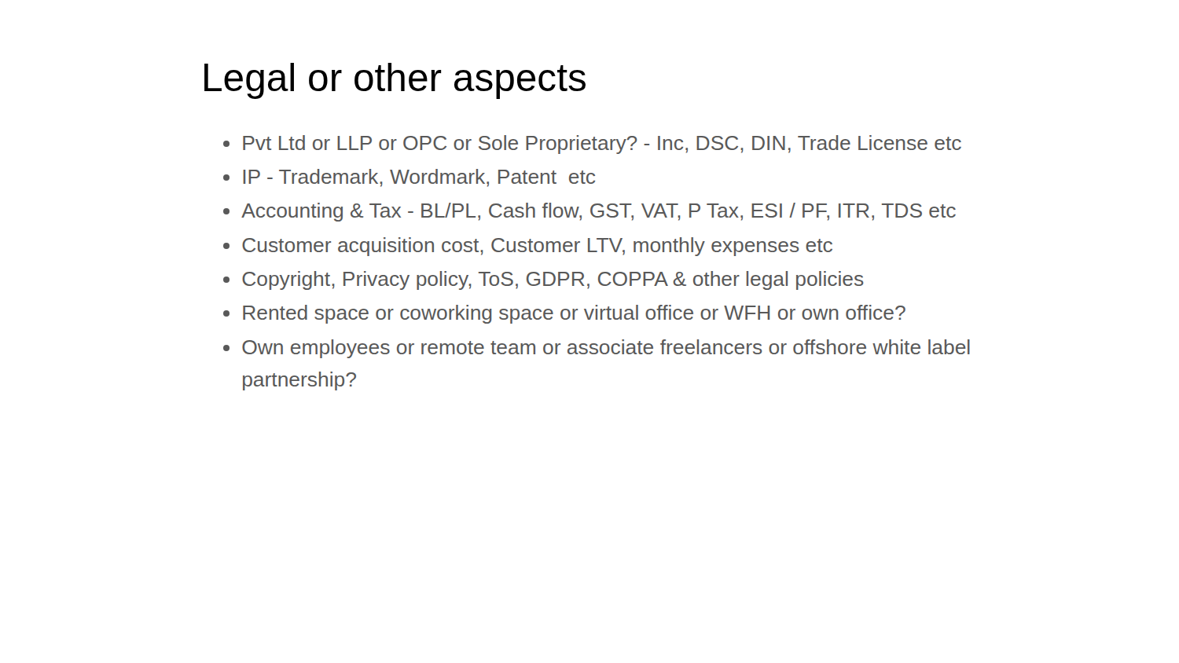Legal or other aspects
Pvt Ltd or LLP or OPC or Sole Proprietary? - Inc, DSC, DIN, Trade License etc
IP - Trademark, Wordmark, Patent etc
Accounting & Tax - BL/PL, Cash flow, GST, VAT, P Tax, ESI / PF, ITR, TDS etc
Customer acquisition cost, Customer LTV, monthly expenses etc
Copyright, Privacy policy, ToS, GDPR, COPPA & other legal policies
Rented space or coworking space or virtual office or WFH or own office?
Own employees or remote team or associate freelancers or offshore white label partnership?